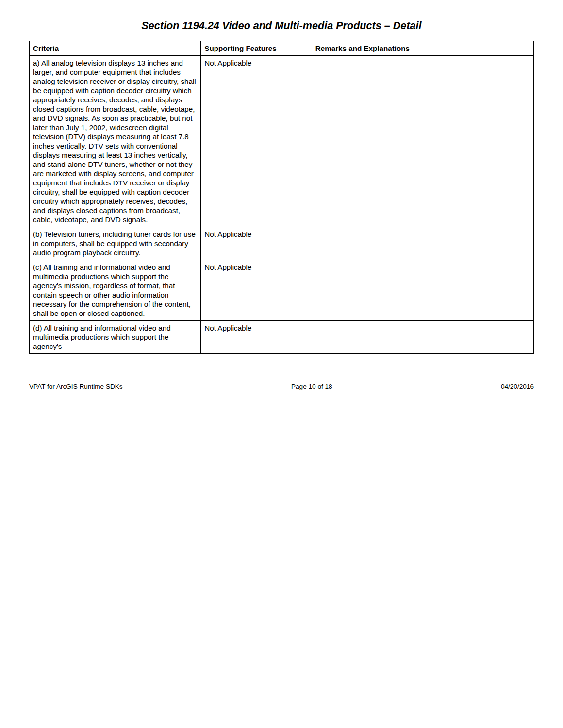Section 1194.24 Video and Multi-media Products – Detail
| Criteria | Supporting Features | Remarks and Explanations |
| --- | --- | --- |
| a) All analog television displays 13 inches and larger, and computer equipment that includes analog television receiver or display circuitry, shall be equipped with caption decoder circuitry which appropriately receives, decodes, and displays closed captions from broadcast, cable, videotape, and DVD signals. As soon as practicable, but not later than July 1, 2002, widescreen digital television (DTV) displays measuring at least 7.8 inches vertically, DTV sets with conventional displays measuring at least 13 inches vertically, and stand-alone DTV tuners, whether or not they are marketed with display screens, and computer equipment that includes DTV receiver or display circuitry, shall be equipped with caption decoder circuitry which appropriately receives, decodes, and displays closed captions from broadcast, cable, videotape, and DVD signals. | Not Applicable | |
| (b) Television tuners, including tuner cards for use in computers, shall be equipped with secondary audio program playback circuitry. | Not Applicable | |
| (c) All training and informational video and multimedia productions which support the agency's mission, regardless of format, that contain speech or other audio information necessary for the comprehension of the content, shall be open or closed captioned. | Not Applicable | |
| (d) All training and informational video and multimedia productions which support the agency's | Not Applicable | |
VPAT for ArcGIS Runtime SDKs Page 10 of 18 04/20/2016